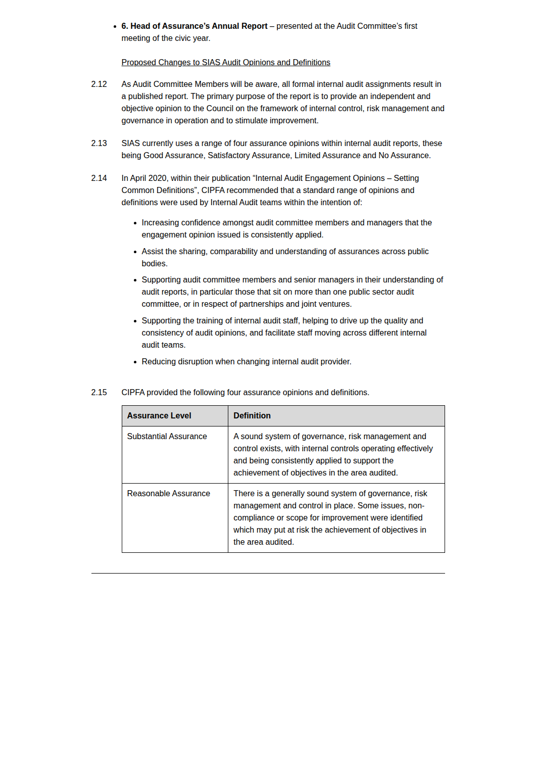6. Head of Assurance’s Annual Report – presented at the Audit Committee’s first meeting of the civic year.
Proposed Changes to SIAS Audit Opinions and Definitions
2.12
As Audit Committee Members will be aware, all formal internal audit assignments result in a published report. The primary purpose of the report is to provide an independent and objective opinion to the Council on the framework of internal control, risk management and governance in operation and to stimulate improvement.
2.13
SIAS currently uses a range of four assurance opinions within internal audit reports, these being Good Assurance, Satisfactory Assurance, Limited Assurance and No Assurance.
2.14
In April 2020, within their publication “Internal Audit Engagement Opinions – Setting Common Definitions”, CIPFA recommended that a standard range of opinions and definitions were used by Internal Audit teams within the intention of:
Increasing confidence amongst audit committee members and managers that the engagement opinion issued is consistently applied.
Assist the sharing, comparability and understanding of assurances across public bodies.
Supporting audit committee members and senior managers in their understanding of audit reports, in particular those that sit on more than one public sector audit committee, or in respect of partnerships and joint ventures.
Supporting the training of internal audit staff, helping to drive up the quality and consistency of audit opinions, and facilitate staff moving across different internal audit teams.
Reducing disruption when changing internal audit provider.
2.15
CIPFA provided the following four assurance opinions and definitions.
| Assurance Level | Definition |
| --- | --- |
| Substantial Assurance | A sound system of governance, risk management and control exists, with internal controls operating effectively and being consistently applied to support the achievement of objectives in the area audited. |
| Reasonable Assurance | There is a generally sound system of governance, risk management and control in place. Some issues, non-compliance or scope for improvement were identified which may put at risk the achievement of objectives in the area audited. |